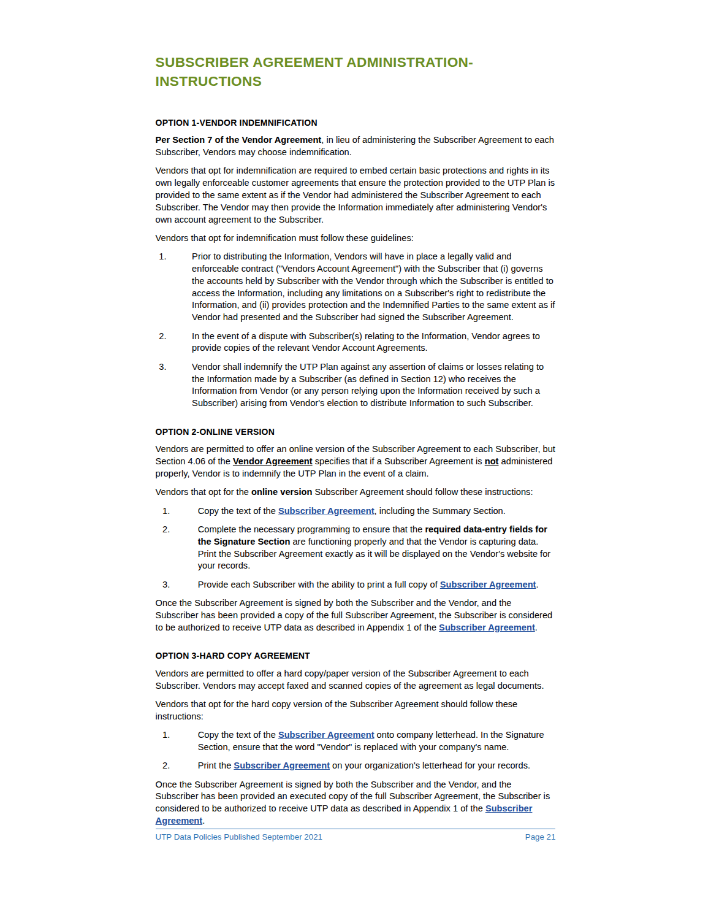SUBSCRIBER AGREEMENT ADMINISTRATION-INSTRUCTIONS
OPTION 1-VENDOR INDEMNIFICATION
Per Section 7 of the Vendor Agreement, in lieu of administering the Subscriber Agreement to each Subscriber, Vendors may choose indemnification.
Vendors that opt for indemnification are required to embed certain basic protections and rights in its own legally enforceable customer agreements that ensure the protection provided to the UTP Plan is provided to the same extent as if the Vendor had administered the Subscriber Agreement to each Subscriber. The Vendor may then provide the Information immediately after administering Vendor's own account agreement to the Subscriber.
Vendors that opt for indemnification must follow these guidelines:
Prior to distributing the Information, Vendors will have in place a legally valid and enforceable contract ("Vendors Account Agreement") with the Subscriber that (i) governs the accounts held by Subscriber with the Vendor through which the Subscriber is entitled to access the Information, including any limitations on a Subscriber's right to redistribute the Information, and (ii) provides protection and the Indemnified Parties to the same extent as if Vendor had presented and the Subscriber had signed the Subscriber Agreement.
In the event of a dispute with Subscriber(s) relating to the Information, Vendor agrees to provide copies of the relevant Vendor Account Agreements.
Vendor shall indemnify the UTP Plan against any assertion of claims or losses relating to the Information made by a Subscriber (as defined in Section 12) who receives the Information from Vendor (or any person relying upon the Information received by such a Subscriber) arising from Vendor's election to distribute Information to such Subscriber.
OPTION 2-ONLINE VERSION
Vendors are permitted to offer an online version of the Subscriber Agreement to each Subscriber, but Section 4.06 of the Vendor Agreement specifies that if a Subscriber Agreement is not administered properly, Vendor is to indemnify the UTP Plan in the event of a claim.
Vendors that opt for the online version Subscriber Agreement should follow these instructions:
Copy the text of the Subscriber Agreement, including the Summary Section.
Complete the necessary programming to ensure that the required data-entry fields for the Signature Section are functioning properly and that the Vendor is capturing data. Print the Subscriber Agreement exactly as it will be displayed on the Vendor's website for your records.
Provide each Subscriber with the ability to print a full copy of Subscriber Agreement.
Once the Subscriber Agreement is signed by both the Subscriber and the Vendor, and the Subscriber has been provided a copy of the full Subscriber Agreement, the Subscriber is considered to be authorized to receive UTP data as described in Appendix 1 of the Subscriber Agreement.
OPTION 3-HARD COPY AGREEMENT
Vendors are permitted to offer a hard copy/paper version of the Subscriber Agreement to each Subscriber. Vendors may accept faxed and scanned copies of the agreement as legal documents.
Vendors that opt for the hard copy version of the Subscriber Agreement should follow these instructions:
Copy the text of the Subscriber Agreement onto company letterhead. In the Signature Section, ensure that the word "Vendor" is replaced with your company's name.
Print the Subscriber Agreement on your organization's letterhead for your records.
Once the Subscriber Agreement is signed by both the Subscriber and the Vendor, and the Subscriber has been provided an executed copy of the full Subscriber Agreement, the Subscriber is considered to be authorized to receive UTP data as described in Appendix 1 of the Subscriber Agreement.
UTP Data Policies Published September 2021 Page 21